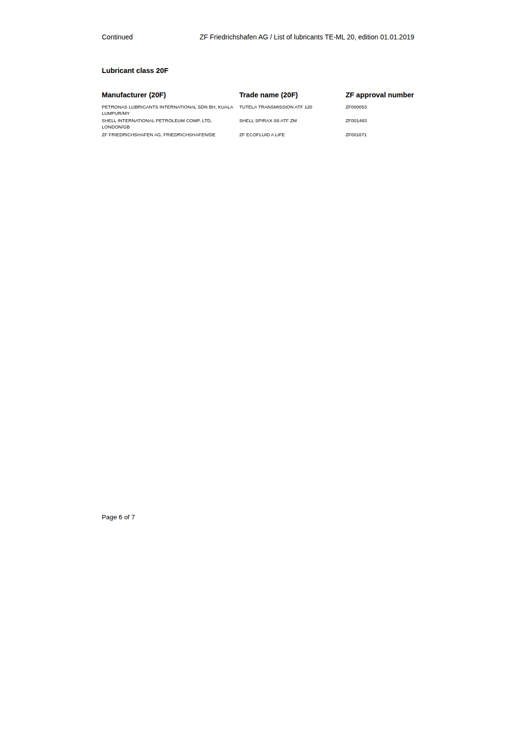Continued
ZF Friedrichshafen AG / List of lubricants TE-ML 20, edition 01.01.2019
Lubricant class 20F
| Manufacturer (20F) | Trade name (20F) | ZF approval number |
| --- | --- | --- |
| PETRONAS LUBRICANTS INTERNATIONAL SDN BH, KUALA LUMPUR/MY | TUTELA TRANSMISSION ATF 120 | ZF000053 |
| SHELL INTERNATIONAL PETROLEUM COMP. LTD, LONDON/GB | SHELL SPIRAX S6 ATF ZM | ZF001483 |
| ZF FRIEDRICHSHAFEN AG, FRIEDRICHSHAFEN/DE | ZF ECOFLUID A LIFE | ZF001671 |
Page 6 of 7